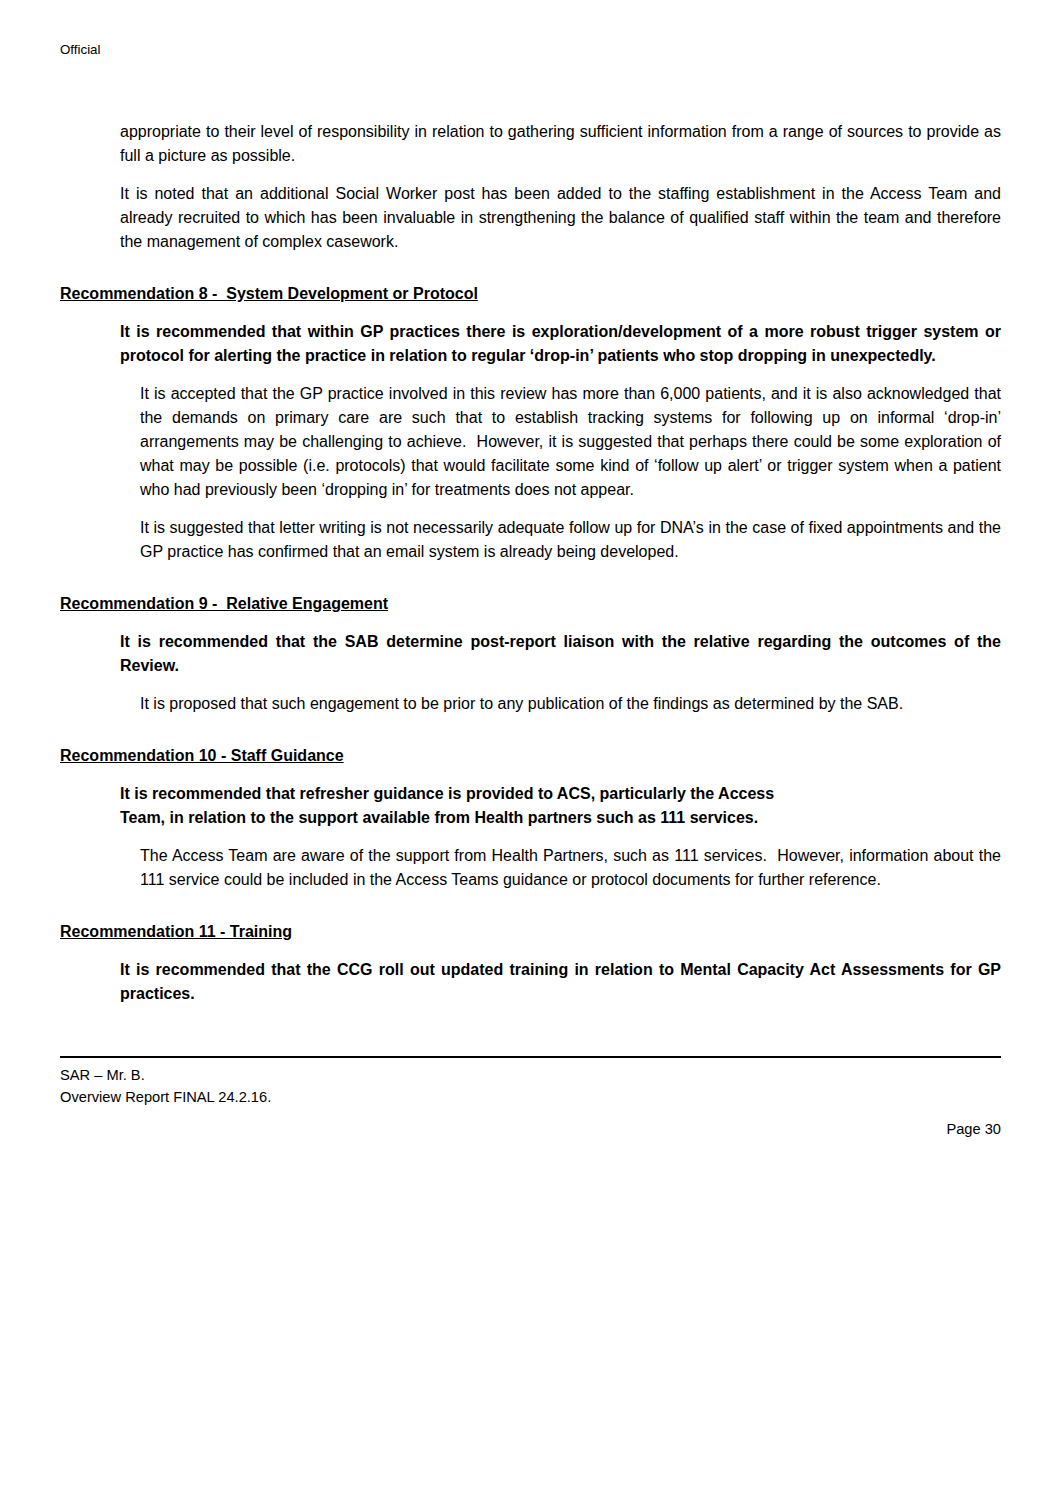Official
appropriate to their level of responsibility in relation to gathering sufficient information from a range of sources to provide as full a picture as possible.
It is noted that an additional Social Worker post has been added to the staffing establishment in the Access Team and already recruited to which has been invaluable in strengthening the balance of qualified staff within the team and therefore the management of complex casework.
Recommendation 8 - System Development or Protocol
It is recommended that within GP practices there is exploration/development of a more robust trigger system or protocol for alerting the practice in relation to regular ‘drop-in’ patients who stop dropping in unexpectedly.
It is accepted that the GP practice involved in this review has more than 6,000 patients, and it is also acknowledged that the demands on primary care are such that to establish tracking systems for following up on informal ‘drop-in’ arrangements may be challenging to achieve. However, it is suggested that perhaps there could be some exploration of what may be possible (i.e. protocols) that would facilitate some kind of ‘follow up alert’ or trigger system when a patient who had previously been ‘dropping in’ for treatments does not appear.
It is suggested that letter writing is not necessarily adequate follow up for DNA’s in the case of fixed appointments and the GP practice has confirmed that an email system is already being developed.
Recommendation 9 - Relative Engagement
It is recommended that the SAB determine post-report liaison with the relative regarding the outcomes of the Review.
It is proposed that such engagement to be prior to any publication of the findings as determined by the SAB.
Recommendation 10 - Staff Guidance
It is recommended that refresher guidance is provided to ACS, particularly the Access
Team, in relation to the support available from Health partners such as 111 services.
The Access Team are aware of the support from Health Partners, such as 111 services. However, information about the 111 service could be included in the Access Teams guidance or protocol documents for further reference.
Recommendation 11 - Training
It is recommended that the CCG roll out updated training in relation to Mental Capacity Act Assessments for GP practices.
SAR – Mr. B.
Overview Report FINAL 24.2.16.
Page 30